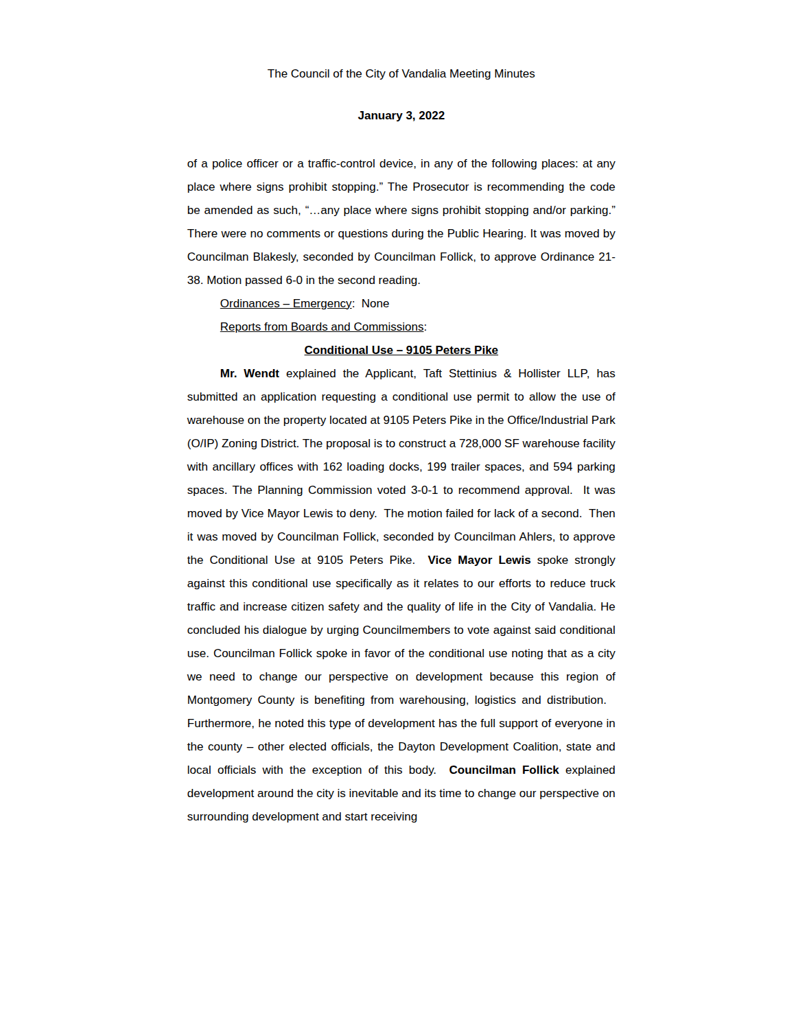The Council of the City of Vandalia Meeting Minutes
January 3, 2022
of a police officer or a traffic-control device, in any of the following places: at any place where signs prohibit stopping.” The Prosecutor is recommending the code be amended as such, “…any place where signs prohibit stopping and/or parking.” There were no comments or questions during the Public Hearing. It was moved by Councilman Blakesly, seconded by Councilman Follick, to approve Ordinance 21-38. Motion passed 6-0 in the second reading.
Ordinances – Emergency: None
Reports from Boards and Commissions:
Conditional Use – 9105 Peters Pike
Mr. Wendt explained the Applicant, Taft Stettinius & Hollister LLP, has submitted an application requesting a conditional use permit to allow the use of warehouse on the property located at 9105 Peters Pike in the Office/Industrial Park (O/IP) Zoning District. The proposal is to construct a 728,000 SF warehouse facility with ancillary offices with 162 loading docks, 199 trailer spaces, and 594 parking spaces. The Planning Commission voted 3-0-1 to recommend approval. It was moved by Vice Mayor Lewis to deny. The motion failed for lack of a second. Then it was moved by Councilman Follick, seconded by Councilman Ahlers, to approve the Conditional Use at 9105 Peters Pike. Vice Mayor Lewis spoke strongly against this conditional use specifically as it relates to our efforts to reduce truck traffic and increase citizen safety and the quality of life in the City of Vandalia. He concluded his dialogue by urging Councilmembers to vote against said conditional use. Councilman Follick spoke in favor of the conditional use noting that as a city we need to change our perspective on development because this region of Montgomery County is benefiting from warehousing, logistics and distribution. Furthermore, he noted this type of development has the full support of everyone in the county – other elected officials, the Dayton Development Coalition, state and local officials with the exception of this body. Councilman Follick explained development around the city is inevitable and its time to change our perspective on surrounding development and start receiving